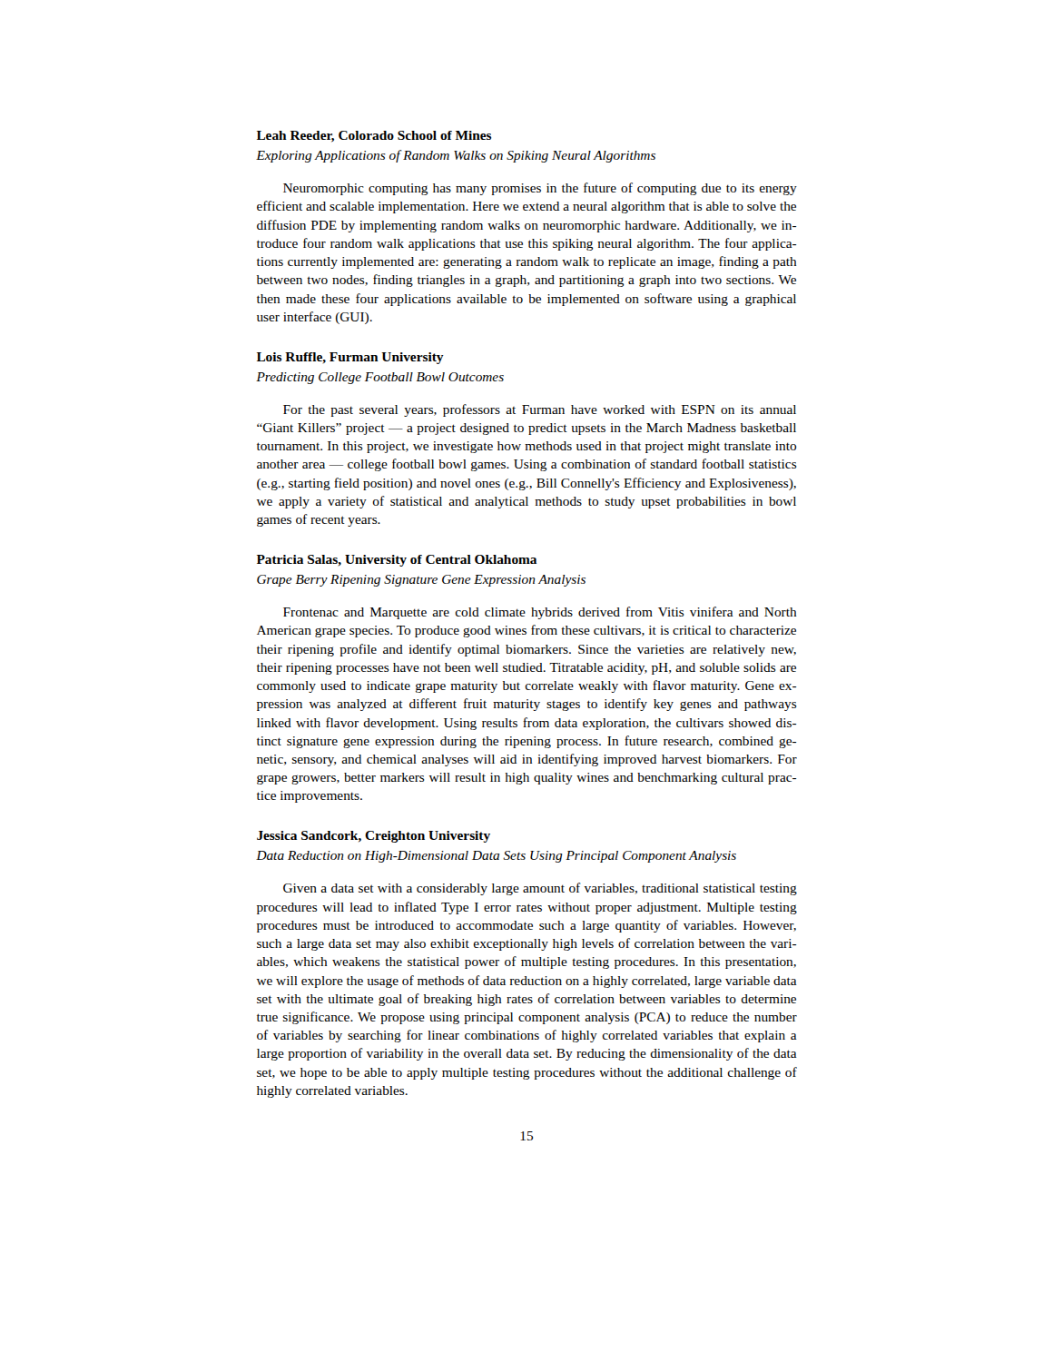Leah Reeder, Colorado School of Mines
Exploring Applications of Random Walks on Spiking Neural Algorithms
Neuromorphic computing has many promises in the future of computing due to its energy efficient and scalable implementation. Here we extend a neural algorithm that is able to solve the diffusion PDE by implementing random walks on neuromorphic hardware. Additionally, we introduce four random walk applications that use this spiking neural algorithm. The four applications currently implemented are: generating a random walk to replicate an image, finding a path between two nodes, finding triangles in a graph, and partitioning a graph into two sections. We then made these four applications available to be implemented on software using a graphical user interface (GUI).
Lois Ruffle, Furman University
Predicting College Football Bowl Outcomes
For the past several years, professors at Furman have worked with ESPN on its annual “Giant Killers” project — a project designed to predict upsets in the March Madness basketball tournament. In this project, we investigate how methods used in that project might translate into another area — college football bowl games. Using a combination of standard football statistics (e.g., starting field position) and novel ones (e.g., Bill Connelly's Efficiency and Explosiveness), we apply a variety of statistical and analytical methods to study upset probabilities in bowl games of recent years.
Patricia Salas, University of Central Oklahoma
Grape Berry Ripening Signature Gene Expression Analysis
Frontenac and Marquette are cold climate hybrids derived from Vitis vinifera and North American grape species. To produce good wines from these cultivars, it is critical to characterize their ripening profile and identify optimal biomarkers. Since the varieties are relatively new, their ripening processes have not been well studied. Titratable acidity, pH, and soluble solids are commonly used to indicate grape maturity but correlate weakly with flavor maturity. Gene expression was analyzed at different fruit maturity stages to identify key genes and pathways linked with flavor development. Using results from data exploration, the cultivars showed distinct signature gene expression during the ripening process. In future research, combined genetic, sensory, and chemical analyses will aid in identifying improved harvest biomarkers. For grape growers, better markers will result in high quality wines and benchmarking cultural practice improvements.
Jessica Sandcork, Creighton University
Data Reduction on High-Dimensional Data Sets Using Principal Component Analysis
Given a data set with a considerably large amount of variables, traditional statistical testing procedures will lead to inflated Type I error rates without proper adjustment. Multiple testing procedures must be introduced to accommodate such a large quantity of variables. However, such a large data set may also exhibit exceptionally high levels of correlation between the variables, which weakens the statistical power of multiple testing procedures. In this presentation, we will explore the usage of methods of data reduction on a highly correlated, large variable data set with the ultimate goal of breaking high rates of correlation between variables to determine true significance. We propose using principal component analysis (PCA) to reduce the number of variables by searching for linear combinations of highly correlated variables that explain a large proportion of variability in the overall data set. By reducing the dimensionality of the data set, we hope to be able to apply multiple testing procedures without the additional challenge of highly correlated variables.
15